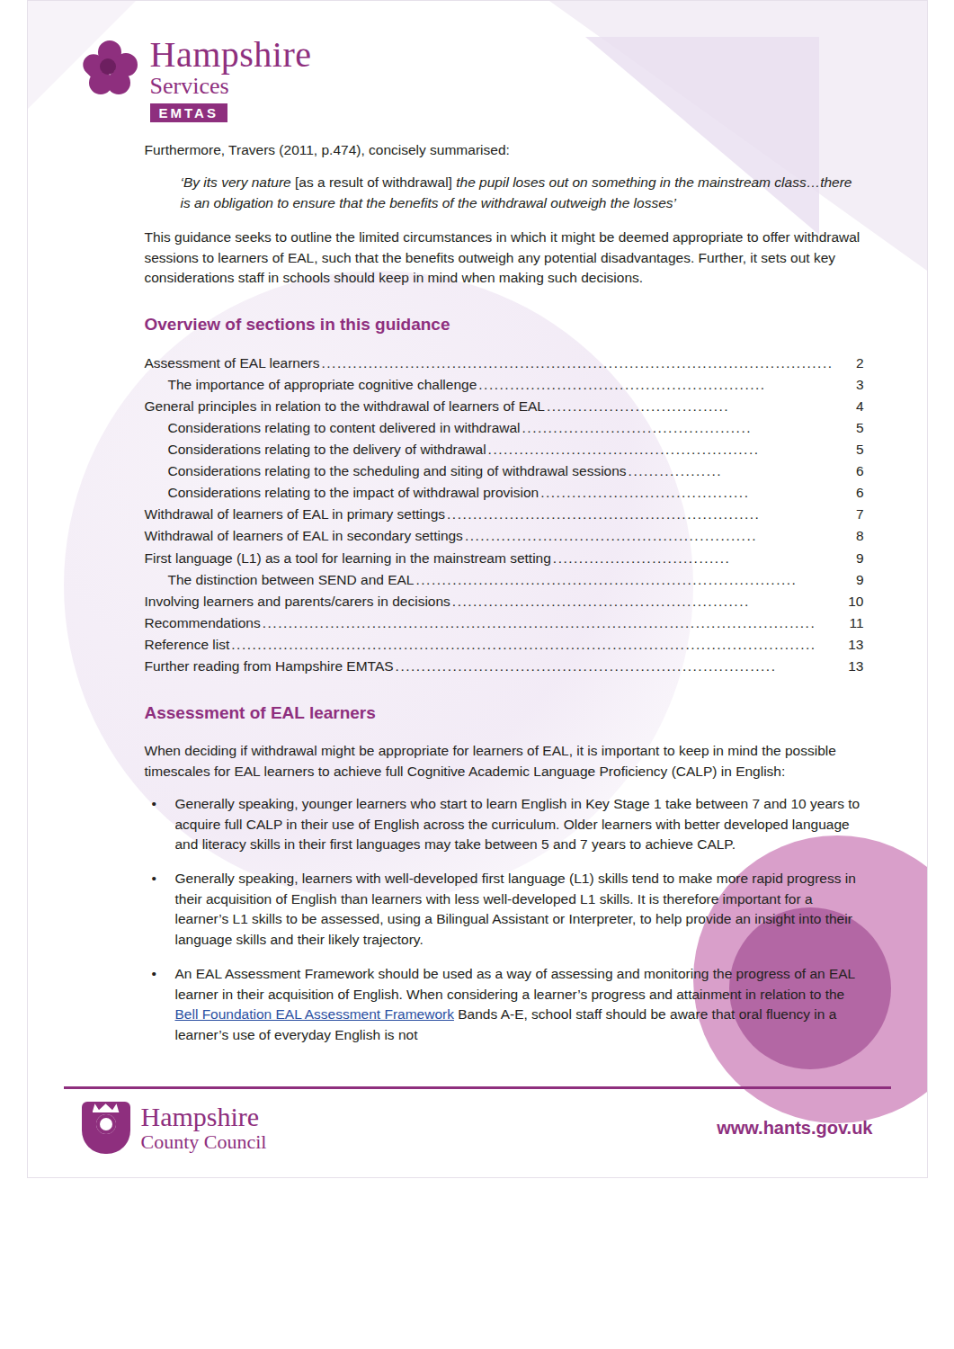Hampshire
Services
EMTAS
Furthermore, Travers (2011, p.474), concisely summarised:
‘By its very nature [as a result of withdrawal] the pupil loses out on something in the mainstream class…there is an obligation to ensure that the benefits of the withdrawal outweigh the losses’
This guidance seeks to outline the limited circumstances in which it might be deemed appropriate to offer withdrawal sessions to learners of EAL, such that the benefits outweigh any potential disadvantages. Further, it sets out key considerations staff in schools should keep in mind when making such decisions.
Overview of sections in this guidance
Assessment of EAL learners .................................................................................................. 2
The importance of appropriate cognitive challenge ....................................................... 3
General principles in relation to the withdrawal of learners of EAL ................................... 4
Considerations relating to content delivered in withdrawal ............................................ 5
Considerations relating to the delivery of withdrawal .................................................... 5
Considerations relating to the scheduling and siting of withdrawal sessions .................. 6
Considerations relating to the impact of withdrawal provision ........................................ 6
Withdrawal of learners of EAL in primary settings ............................................................ 7
Withdrawal of learners of EAL in secondary settings ........................................................ 8
First language (L1) as a tool for learning in the mainstream setting .................................. 9
The distinction between SEND and EAL ......................................................................... 9
Involving learners and parents/carers in decisions ......................................................... 10
Recommendations .......................................................................................................... 11
Reference list ................................................................................................................ 13
Further reading from Hampshire EMTAS ......................................................................... 13
Assessment of EAL learners
When deciding if withdrawal might be appropriate for learners of EAL, it is important to keep in mind the possible timescales for EAL learners to achieve full Cognitive Academic Language Proficiency (CALP) in English:
Generally speaking, younger learners who start to learn English in Key Stage 1 take between 7 and 10 years to acquire full CALP in their use of English across the curriculum. Older learners with better developed language and literacy skills in their first languages may take between 5 and 7 years to achieve CALP.
Generally speaking, learners with well-developed first language (L1) skills tend to make more rapid progress in their acquisition of English than learners with less well-developed L1 skills. It is therefore important for a learner’s L1 skills to be assessed, using a Bilingual Assistant or Interpreter, to help provide an insight into their language skills and their likely trajectory.
An EAL Assessment Framework should be used as a way of assessing and monitoring the progress of an EAL learner in their acquisition of English. When considering a learner’s progress and attainment in relation to the Bell Foundation EAL Assessment Framework Bands A-E, school staff should be aware that oral fluency in a learner’s use of everyday English is not
Hampshire
County Council
www.hants.gov.uk